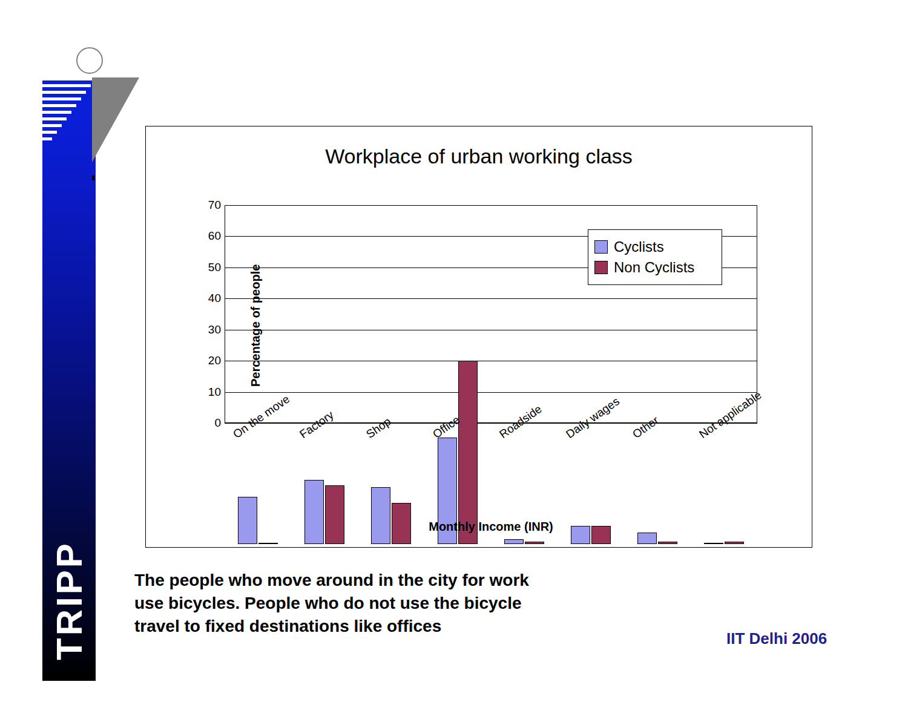TRIPP
Workplace of urban working class
Percentage of people
0
10
20
30
40
50
60
70
On the move
Factory
Shop
Office
Roadside
Daily wages
Other
Not applicable
Monthly Income (INR)
Cyclists
Non Cyclists
The people who move around in the city for work
use bicycles. People who do not use the bicycle
travel to fixed destinations like offices
IIT Delhi 2006